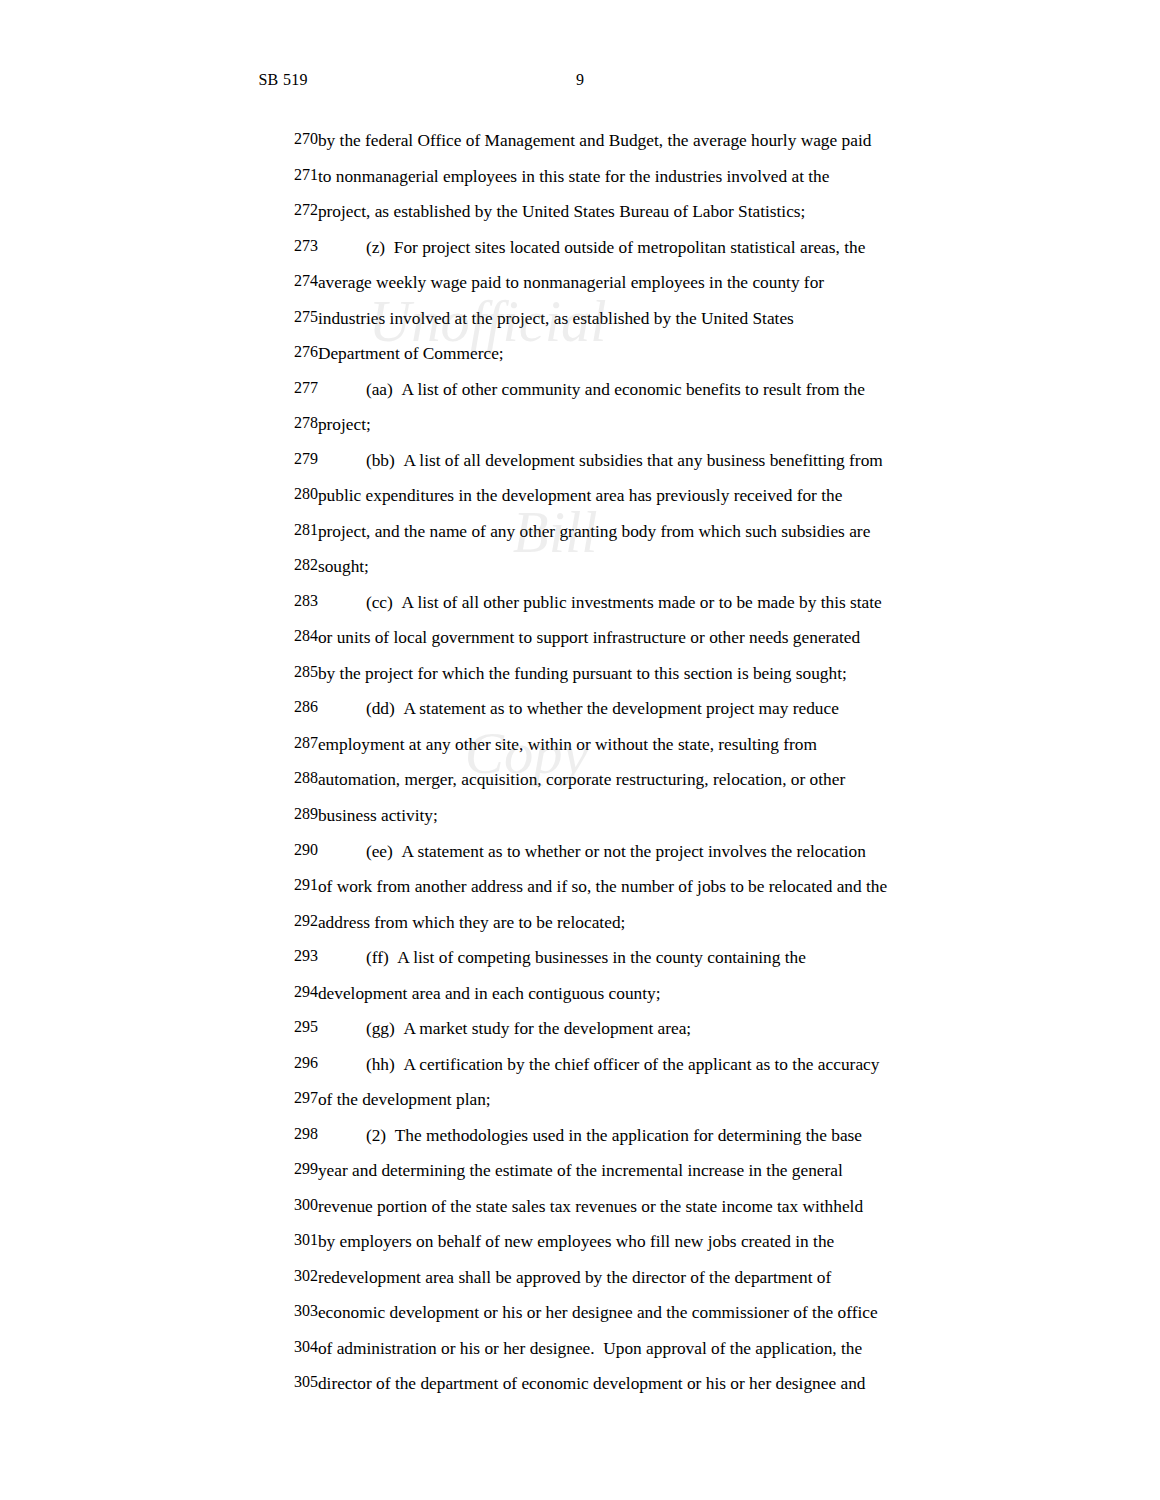Unofficial
Bill
Copy
SB 519
9
| 270 | by the federal Office of Management and Budget, the average hourly wage paid |
| 271 | to nonmanagerial employees in this state for the industries involved at the |
| 272 | project, as established by the United States Bureau of Labor Statistics; |
| 273 | (z) For project sites located outside of metropolitan statistical areas, the |
| 274 | average weekly wage paid to nonmanagerial employees in the county for |
| 275 | industries involved at the project, as established by the United States |
| 276 | Department of Commerce; |
| 277 | (aa) A list of other community and economic benefits to result from the |
| 278 | project; |
| 279 | (bb) A list of all development subsidies that any business benefitting from |
| 280 | public expenditures in the development area has previously received for the |
| 281 | project, and the name of any other granting body from which such subsidies are |
| 282 | sought; |
| 283 | (cc) A list of all other public investments made or to be made by this state |
| 284 | or units of local government to support infrastructure or other needs generated |
| 285 | by the project for which the funding pursuant to this section is being sought; |
| 286 | (dd) A statement as to whether the development project may reduce |
| 287 | employment at any other site, within or without the state, resulting from |
| 288 | automation, merger, acquisition, corporate restructuring, relocation, or other |
| 289 | business activity; |
| 290 | (ee) A statement as to whether or not the project involves the relocation |
| 291 | of work from another address and if so, the number of jobs to be relocated and the |
| 292 | address from which they are to be relocated; |
| 293 | (ff) A list of competing businesses in the county containing the |
| 294 | development area and in each contiguous county; |
| 295 | (gg) A market study for the development area; |
| 296 | (hh) A certification by the chief officer of the applicant as to the accuracy |
| 297 | of the development plan; |
| 298 | (2) The methodologies used in the application for determining the base |
| 299 | year and determining the estimate of the incremental increase in the general |
| 300 | revenue portion of the state sales tax revenues or the state income tax withheld |
| 301 | by employers on behalf of new employees who fill new jobs created in the |
| 302 | redevelopment area shall be approved by the director of the department of |
| 303 | economic development or his or her designee and the commissioner of the office |
| 304 | of administration or his or her designee. Upon approval of the application, the |
| 305 | director of the department of economic development or his or her designee and |